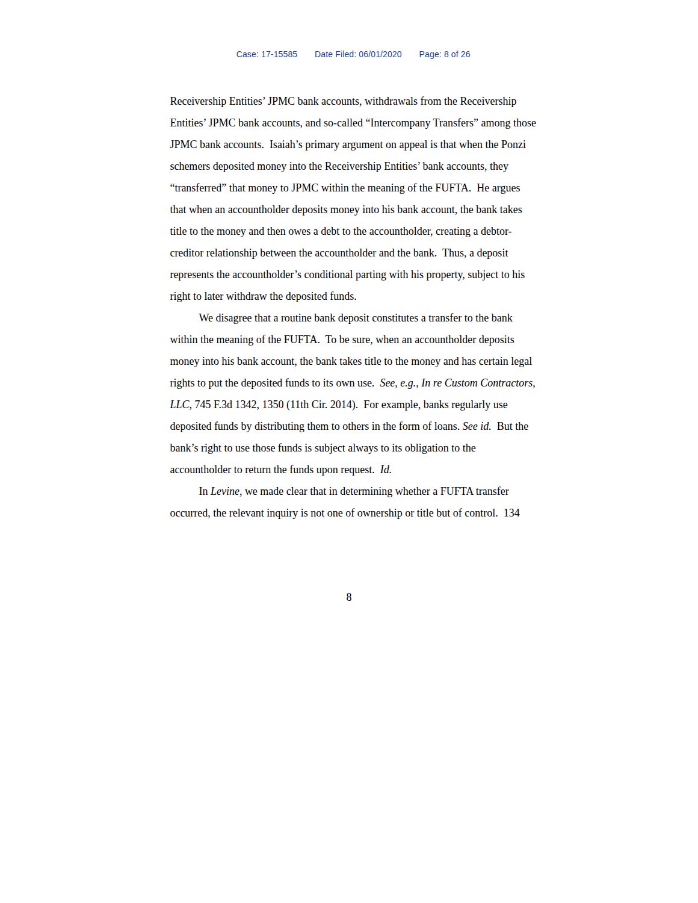Case: 17-15585 Date Filed: 06/01/2020 Page: 8 of 26
Receivership Entities’ JPMC bank accounts, withdrawals from the Receivership Entities’ JPMC bank accounts, and so-called “Intercompany Transfers” among those JPMC bank accounts. Isaiah’s primary argument on appeal is that when the Ponzi schemers deposited money into the Receivership Entities’ bank accounts, they “transferred” that money to JPMC within the meaning of the FUFTA. He argues that when an accountholder deposits money into his bank account, the bank takes title to the money and then owes a debt to the accountholder, creating a debtor-creditor relationship between the accountholder and the bank. Thus, a deposit represents the accountholder’s conditional parting with his property, subject to his right to later withdraw the deposited funds.
We disagree that a routine bank deposit constitutes a transfer to the bank within the meaning of the FUFTA. To be sure, when an accountholder deposits money into his bank account, the bank takes title to the money and has certain legal rights to put the deposited funds to its own use. See, e.g., In re Custom Contractors, LLC, 745 F.3d 1342, 1350 (11th Cir. 2014). For example, banks regularly use deposited funds by distributing them to others in the form of loans. See id. But the bank’s right to use those funds is subject always to its obligation to the accountholder to return the funds upon request. Id.
In Levine, we made clear that in determining whether a FUFTA transfer occurred, the relevant inquiry is not one of ownership or title but of control. 134
8